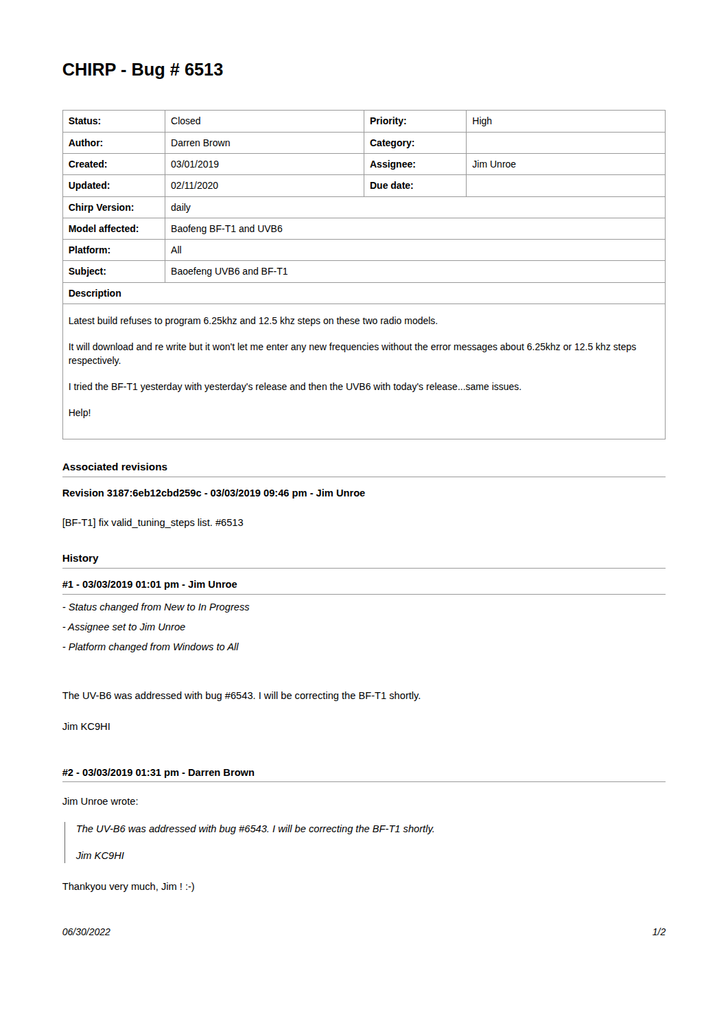CHIRP - Bug # 6513
| Status: | Closed | Priority: | High |
| Author: | Darren Brown | Category: | |
| Created: | 03/01/2019 | Assignee: | Jim Unroe |
| Updated: | 02/11/2020 | Due date: | |
| Chirp Version: | daily |
| Model affected: | Baofeng BF-T1 and UVB6 |
| Platform: | All |
| Subject: | Baoefeng UVB6 and BF-T1 |
| Description |
| Latest build refuses to program 6.25khz and 12.5 khz steps on these two radio models. It will download and re write but it won't let me enter any new frequencies without the error messages about 6.25khz or 12.5 khz steps respectively. I tried the BF-T1 yesterday with yesterday's release and then the UVB6 with today's release...same issues. Help! |
Associated revisions
Revision 3187:6eb12cbd259c - 03/03/2019 09:46 pm - Jim Unroe
[BF-T1] fix valid_tuning_steps list. #6513
History
#1 - 03/03/2019 01:01 pm - Jim Unroe
- Status changed from New to In Progress
- Assignee set to Jim Unroe
- Platform changed from Windows to All
The UV-B6 was addressed with bug #6543. I will be correcting the BF-T1 shortly.
Jim KC9HI
#2 - 03/03/2019 01:31 pm - Darren Brown
Jim Unroe wrote:
The UV-B6 was addressed with bug #6543. I will be correcting the BF-T1 shortly.
Jim KC9HI
Thankyou very much, Jim ! :-)
06/30/2022 1/2